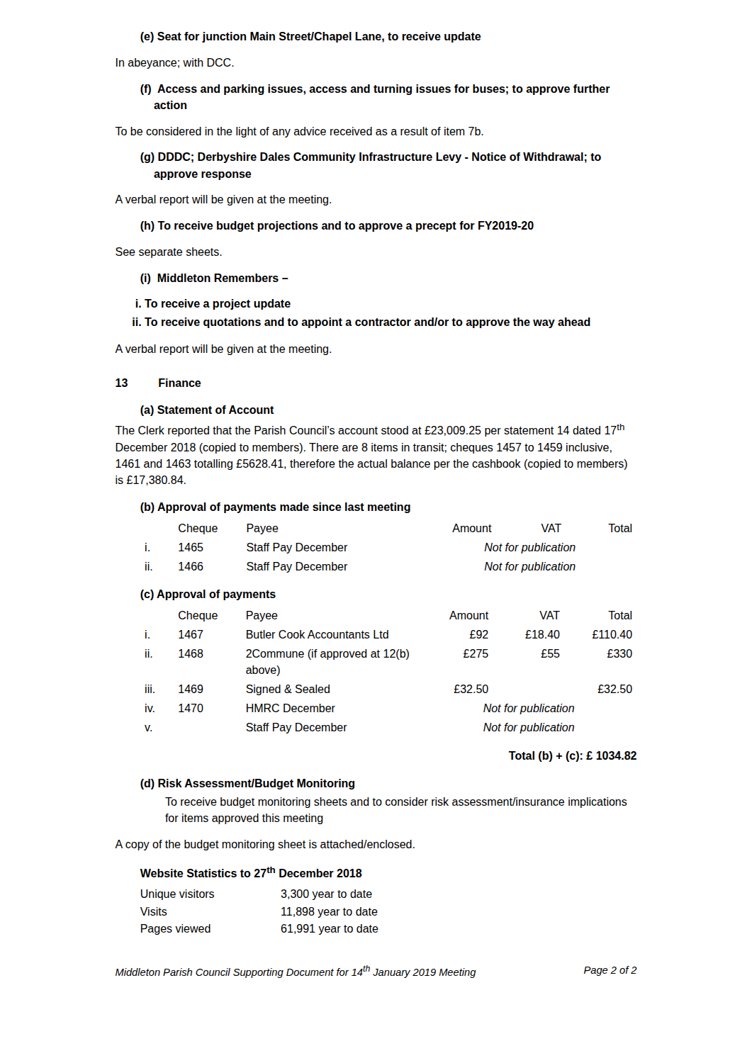(e) Seat for junction Main Street/Chapel Lane, to receive update
In abeyance; with DCC.
(f) Access and parking issues, access and turning issues for buses; to approve further action
To be considered in the light of any advice received as a result of item 7b.
(g) DDDC; Derbyshire Dales Community Infrastructure Levy - Notice of Withdrawal; to approve response
A verbal report will be given at the meeting.
(h) To receive budget projections and to approve a precept for FY2019-20
See separate sheets.
(i) Middleton Remembers –
To receive a project update
To receive quotations and to appoint a contractor and/or to approve the way ahead
A verbal report will be given at the meeting.
13
Finance
(a) Statement of Account
The Clerk reported that the Parish Council’s account stood at £23,009.25 per statement 14 dated 17th December 2018 (copied to members). There are 8 items in transit; cheques 1457 to 1459 inclusive, 1461 and 1463 totalling £5628.41, therefore the actual balance per the cashbook (copied to members) is £17,380.84.
(b) Approval of payments made since last meeting
| | Cheque | Payee | Amount | VAT | Total |
| --- | --- | --- | --- | --- | --- |
| i. | 1465 | Staff Pay December | Not for publication |
| ii. | 1466 | Staff Pay December | Not for publication |
(c) Approval of payments
| | Cheque | Payee | Amount | VAT | Total |
| --- | --- | --- | --- | --- | --- |
| i. | 1467 | Butler Cook Accountants Ltd | £92 | £18.40 | £110.40 |
| ii. | 1468 | 2Commune (if approved at 12(b) above) | £275 | £55 | £330 |
| iii. | 1469 | Signed & Sealed | £32.50 | | £32.50 |
| iv. | 1470 | HMRC December | Not for publication |
| v. | | Staff Pay December | Not for publication |
Total (b) + (c): £ 1034.82
(d) Risk Assessment/Budget Monitoring
To receive budget monitoring sheets and to consider risk assessment/insurance implications for items approved this meeting
A copy of the budget monitoring sheet is attached/enclosed.
Website Statistics to 27th December 2018
| Unique visitors | 3,300 year to date |
| Visits | 11,898 year to date |
| Pages viewed | 61,991 year to date |
Middleton Parish Council Supporting Document for 14th January 2019 Meeting Page 2 of 2